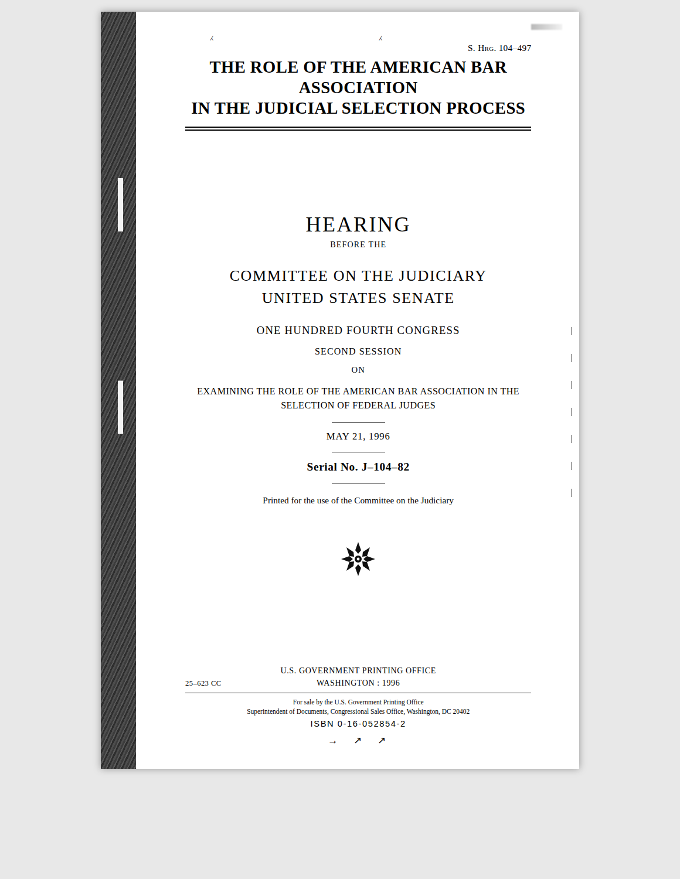⁁
⁁
S. Hrg. 104–497
The Role of the American Bar Association
in the Judicial Selection Process
HEARING
BEFORE THE
COMMITTEE ON THE JUDICIARY
UNITED STATES SENATE
ONE HUNDRED FOURTH CONGRESS
SECOND SESSION
ON
EXAMINING THE ROLE OF THE AMERICAN BAR ASSOCIATION IN THE
SELECTION OF FEDERAL JUDGES
MAY 21, 1996
Serial No. J–104–82
Printed for the use of the Committee on the Judiciary
25–623 CC U.S. GOVERNMENT PRINTING OFFICE
WASHINGTON : 1996
For sale by the U.S. Government Printing Office
Superintendent of Documents, Congressional Sales Office, Washington, DC 20402
ISBN 0-16-052854-2
→ ↗ ↗